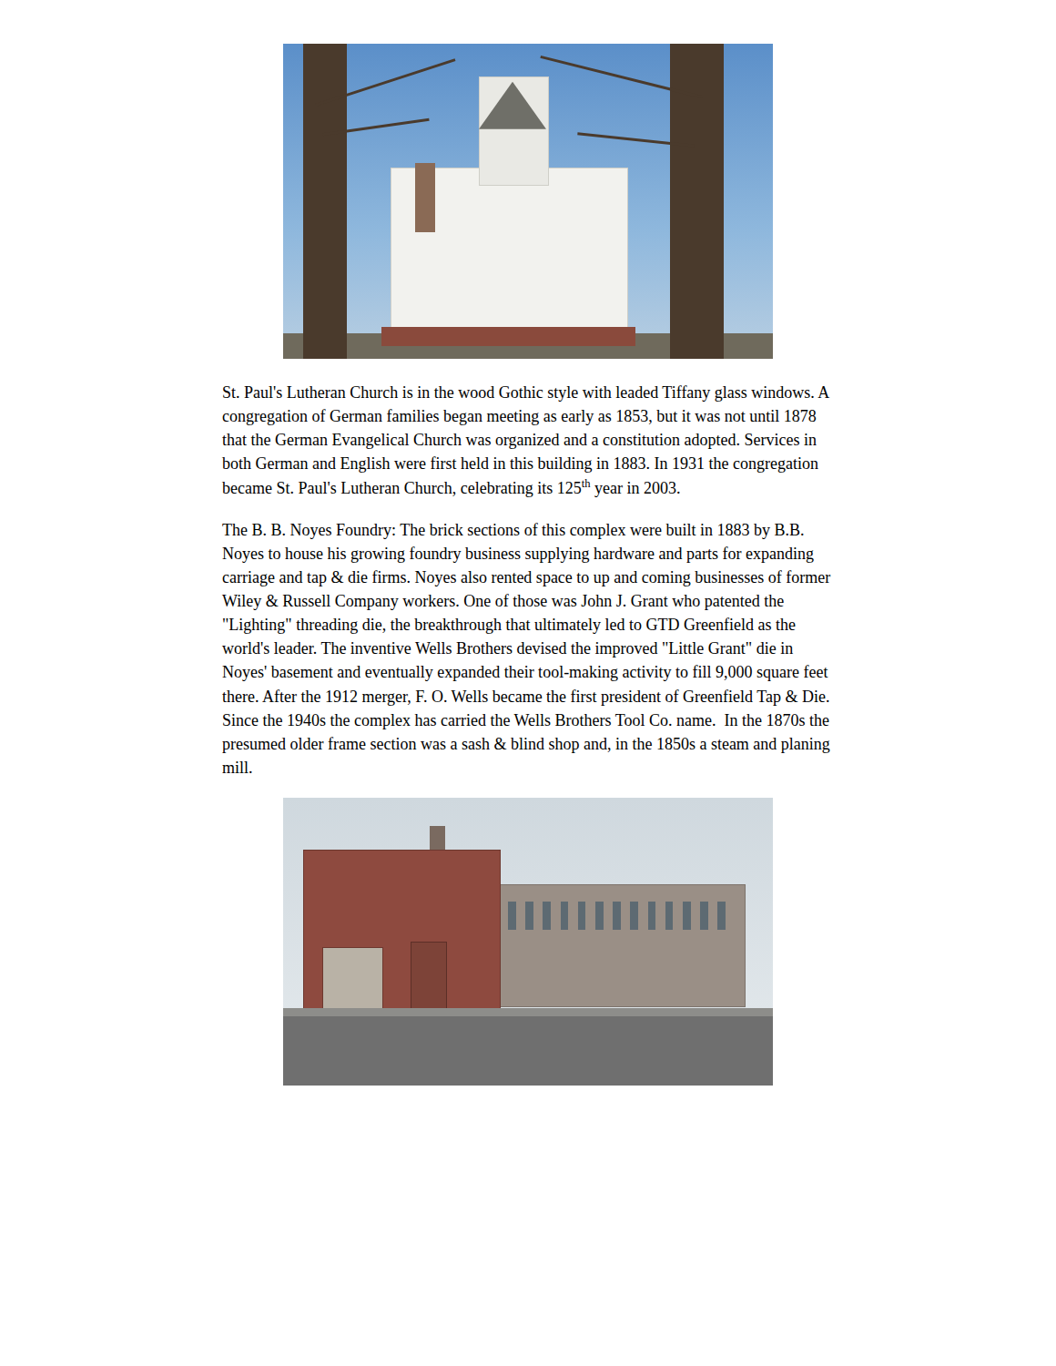St. Paul's Lutheran Church is in the wood Gothic style with leaded Tiffany glass windows. A congregation of German families began meeting as early as 1853, but it was not until 1878 that the German Evangelical Church was organized and a constitution adopted. Services in both German and English were first held in this building in 1883. In 1931 the congregation became St. Paul's Lutheran Church, celebrating its 125th year in 2003.
The B. B. Noyes Foundry: The brick sections of this complex were built in 1883 by B.B. Noyes to house his growing foundry business supplying hardware and parts for expanding carriage and tap & die firms. Noyes also rented space to up and coming businesses of former Wiley & Russell Company workers. One of those was John J. Grant who patented the "Lighting" threading die, the breakthrough that ultimately led to GTD Greenfield as the world's leader. The inventive Wells Brothers devised the improved "Little Grant" die in Noyes' basement and eventually expanded their tool-making activity to fill 9,000 square feet there. After the 1912 merger, F. O. Wells became the first president of Greenfield Tap & Die. Since the 1940s the complex has carried the Wells Brothers Tool Co. name. In the 1870s the presumed older frame section was a sash & blind shop and, in the 1850s a steam and planing mill.